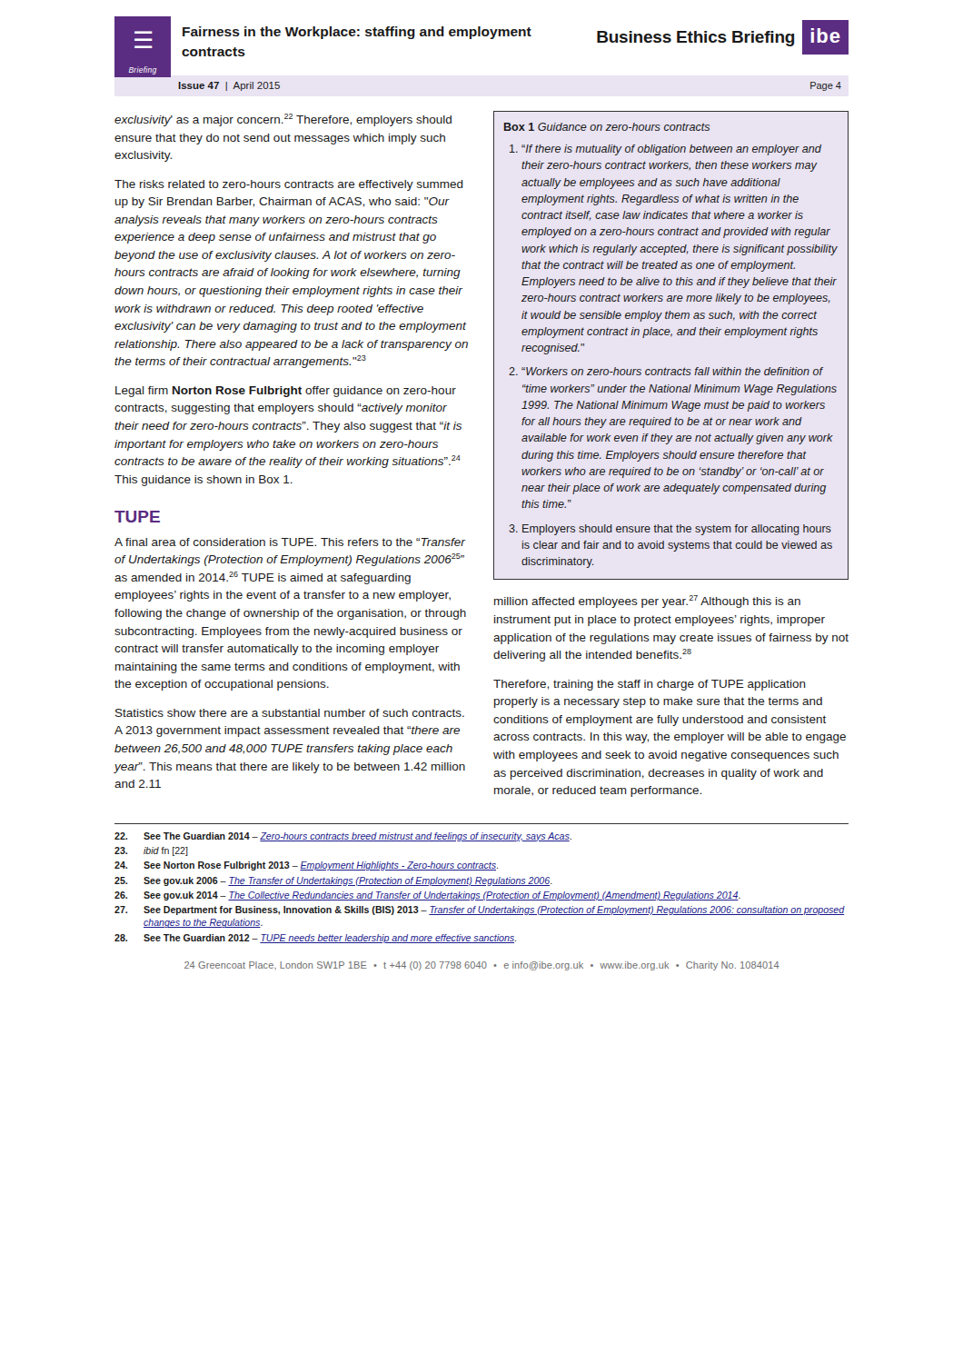☰
Briefing
Fairness in the Workplace: staffing and employment contracts
Business Ethics Briefing ibe
Issue 47 | April 2015
Page 4
exclusivity' as a major concern.22 Therefore, employers should ensure that they do not send out messages which imply such exclusivity.
The risks related to zero-hours contracts are effectively summed up by Sir Brendan Barber, Chairman of ACAS, who said: "Our analysis reveals that many workers on zero-hours contracts experience a deep sense of unfairness and mistrust that go beyond the use of exclusivity clauses. A lot of workers on zero-hours contracts are afraid of looking for work elsewhere, turning down hours, or questioning their employment rights in case their work is withdrawn or reduced. This deep rooted 'effective exclusivity' can be very damaging to trust and to the employment relationship. There also appeared to be a lack of transparency on the terms of their contractual arrangements."23
Legal firm Norton Rose Fulbright offer guidance on zero-hour contracts, suggesting that employers should “actively monitor their need for zero-hours contracts”. They also suggest that “it is important for employers who take on workers on zero-hours contracts to be aware of the reality of their working situations”.24 This guidance is shown in Box 1.
TUPE
A final area of consideration is TUPE. This refers to the “Transfer of Undertakings (Protection of Employment) Regulations 200625” as amended in 2014.26 TUPE is aimed at safeguarding employees’ rights in the event of a transfer to a new employer, following the change of ownership of the organisation, or through subcontracting. Employees from the newly-acquired business or contract will transfer automatically to the incoming employer maintaining the same terms and conditions of employment, with the exception of occupational pensions.
Statistics show there are a substantial number of such contracts. A 2013 government impact assessment revealed that “there are between 26,500 and 48,000 TUPE transfers taking place each year”. This means that there are likely to be between 1.42 million and 2.11
Box 1 Guidance on zero-hours contracts
“If there is mutuality of obligation between an employer and their zero-hours contract workers, then these workers may actually be employees and as such have additional employment rights. Regardless of what is written in the contract itself, case law indicates that where a worker is employed on a zero-hours contract and provided with regular work which is regularly accepted, there is significant possibility that the contract will be treated as one of employment. Employers need to be alive to this and if they believe that their zero-hours contract workers are more likely to be employees, it would be sensible employ them as such, with the correct employment contract in place, and their employment rights recognised."
“Workers on zero-hours contracts fall within the definition of “time workers” under the National Minimum Wage Regulations 1999. The National Minimum Wage must be paid to workers for all hours they are required to be at or near work and available for work even if they are not actually given any work during this time. Employers should ensure therefore that workers who are required to be on ‘standby’ or ‘on-call’ at or near their place of work are adequately compensated during this time.”
Employers should ensure that the system for allocating hours is clear and fair and to avoid systems that could be viewed as discriminatory.
million affected employees per year.27 Although this is an instrument put in place to protect employees’ rights, improper application of the regulations may create issues of fairness by not delivering all the intended benefits.28
Therefore, training the staff in charge of TUPE application properly is a necessary step to make sure that the terms and conditions of employment are fully understood and consistent across contracts. In this way, the employer will be able to engage with employees and seek to avoid negative consequences such as perceived discrimination, decreases in quality of work and morale, or reduced team performance.
22. See The Guardian 2014 – Zero-hours contracts breed mistrust and feelings of insecurity, says Acas.
23. ibid fn [22]
24. See Norton Rose Fulbright 2013 – Employment Highlights - Zero-hours contracts.
25. See gov.uk 2006 – The Transfer of Undertakings (Protection of Employment) Regulations 2006.
26. See gov.uk 2014 – The Collective Redundancies and Transfer of Undertakings (Protection of Employment) (Amendment) Regulations 2014.
27. See Department for Business, Innovation & Skills (BIS) 2013 – Transfer of Undertakings (Protection of Employment) Regulations 2006: consultation on proposed changes to the Regulations.
28. See The Guardian 2012 – TUPE needs better leadership and more effective sanctions.
24 Greencoat Place, London SW1P 1BE • t +44 (0) 20 7798 6040 • e info@ibe.org.uk • www.ibe.org.uk • Charity No. 1084014